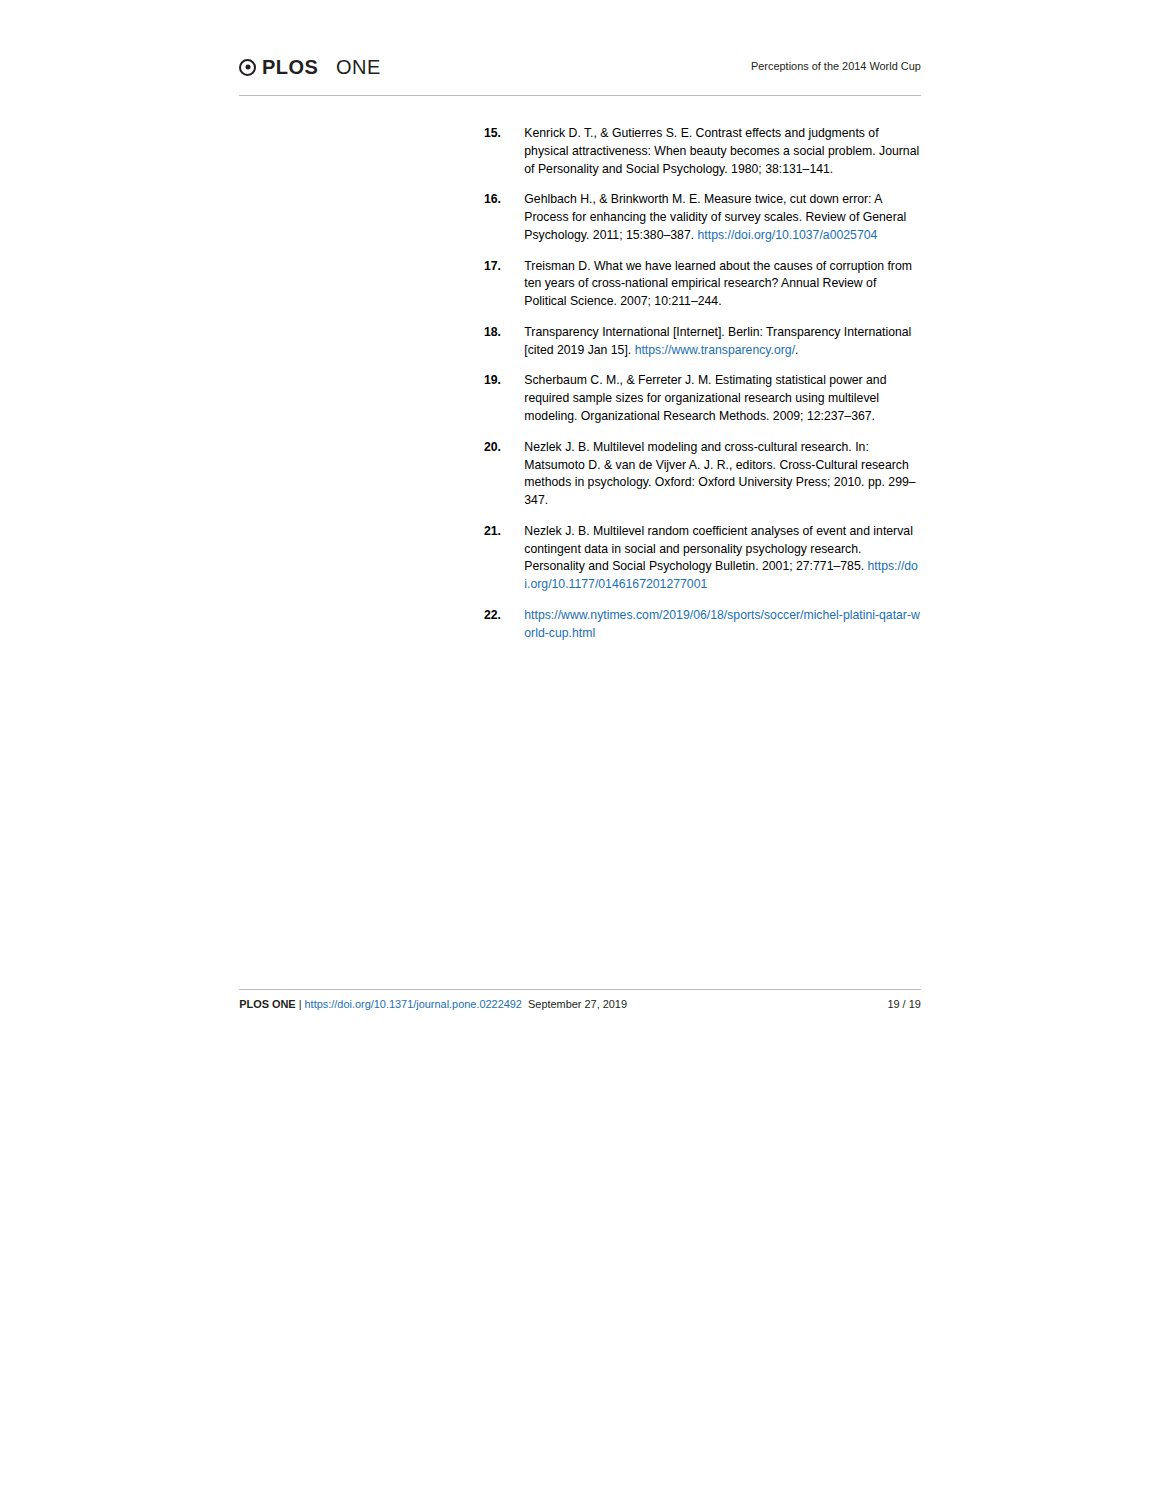PLOS ONE
Perceptions of the 2014 World Cup
15. Kenrick D. T., & Gutierres S. E. Contrast effects and judgments of physical attractiveness: When beauty becomes a social problem. Journal of Personality and Social Psychology. 1980; 38:131–141.
16. Gehlbach H., & Brinkworth M. E. Measure twice, cut down error: A Process for enhancing the validity of survey scales. Review of General Psychology. 2011; 15:380–387. https://doi.org/10.1037/a0025704
17. Treisman D. What we have learned about the causes of corruption from ten years of cross-national empirical research? Annual Review of Political Science. 2007; 10:211–244.
18. Transparency International [Internet]. Berlin: Transparency International [cited 2019 Jan 15]. https://www.transparency.org/.
19. Scherbaum C. M., & Ferreter J. M. Estimating statistical power and required sample sizes for organizational research using multilevel modeling. Organizational Research Methods. 2009; 12:237–367.
20. Nezlek J. B. Multilevel modeling and cross-cultural research. In: Matsumoto D. & van de Vijver A. J. R., editors. Cross-Cultural research methods in psychology. Oxford: Oxford University Press; 2010. pp. 299–347.
21. Nezlek J. B. Multilevel random coefficient analyses of event and interval contingent data in social and personality psychology research. Personality and Social Psychology Bulletin. 2001; 27:771–785. https://doi.org/10.1177/0146167201277001
22. https://www.nytimes.com/2019/06/18/sports/soccer/michel-platini-qatar-world-cup.html
PLOS ONE | https://doi.org/10.1371/journal.pone.0222492 September 27, 2019
19 / 19